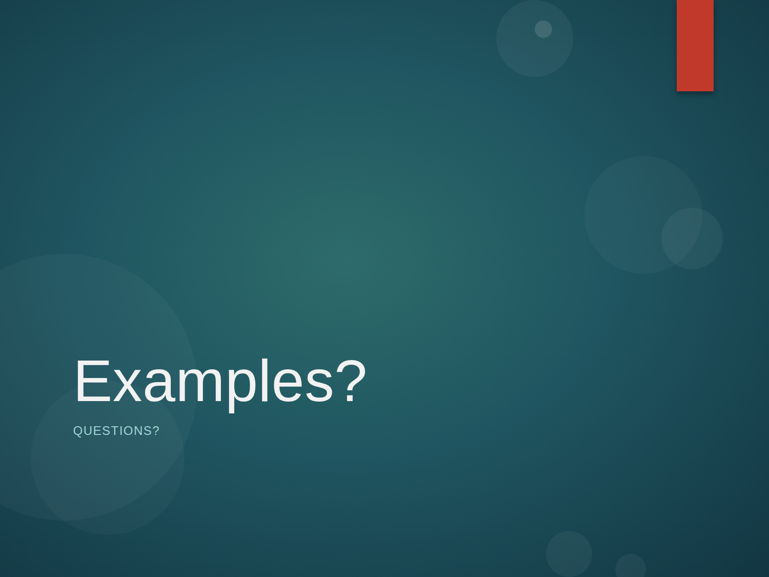Examples?
Questions?